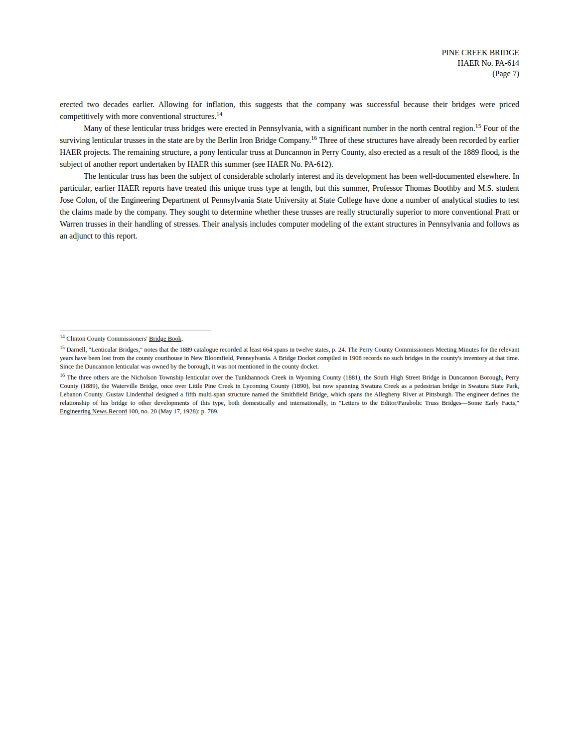PINE CREEK BRIDGE
HAER No. PA-614
(Page 7)
erected two decades earlier. Allowing for inflation, this suggests that the company was successful because their bridges were priced competitively with more conventional structures.14
Many of these lenticular truss bridges were erected in Pennsylvania, with a significant number in the north central region.15 Four of the surviving lenticular trusses in the state are by the Berlin Iron Bridge Company.16 Three of these structures have already been recorded by earlier HAER projects. The remaining structure, a pony lenticular truss at Duncannon in Perry County, also erected as a result of the 1889 flood, is the subject of another report undertaken by HAER this summer (see HAER No. PA-612).
The lenticular truss has been the subject of considerable scholarly interest and its development has been well-documented elsewhere. In particular, earlier HAER reports have treated this unique truss type at length, but this summer, Professor Thomas Boothby and M.S. student Jose Colon, of the Engineering Department of Pennsylvania State University at State College have done a number of analytical studies to test the claims made by the company. They sought to determine whether these trusses are really structurally superior to more conventional Pratt or Warren trusses in their handling of stresses. Their analysis includes computer modeling of the extant structures in Pennsylvania and follows as an adjunct to this report.
14 Clinton County Commissioners' Bridge Book.
15 Darnell, "Lenticular Bridges," notes that the 1889 catalogue recorded at least 664 spans in twelve states, p. 24. The Perry County Commissioners Meeting Minutes for the relevant years have been lost from the county courthouse in New Bloomfield, Pennsylvania. A Bridge Docket compiled in 1908 records no such bridges in the county's inventory at that time. Since the Duncannon lenticular was owned by the borough, it was not mentioned in the county docket.
16 The three others are the Nicholson Township lenticular over the Tunkhannock Creek in Wyoming County (1881), the South High Street Bridge in Duncannon Borough, Perry County (1889), the Waterville Bridge, once over Little Pine Creek in Lycoming County (1890), but now spanning Swatura Creek as a pedestrian bridge in Swatura State Park, Lebanon County. Gustav Lindenthal designed a fifth multi-span structure named the Smithfield Bridge, which spans the Allegheny River at Pittsburgh. The engineer defines the relationship of his bridge to other developments of this type, both domestically and internationally, in "Letters to the Editor/Parabolic Truss Bridges—Some Early Facts," Engineering News-Record 100, no. 20 (May 17, 1928): p. 789.